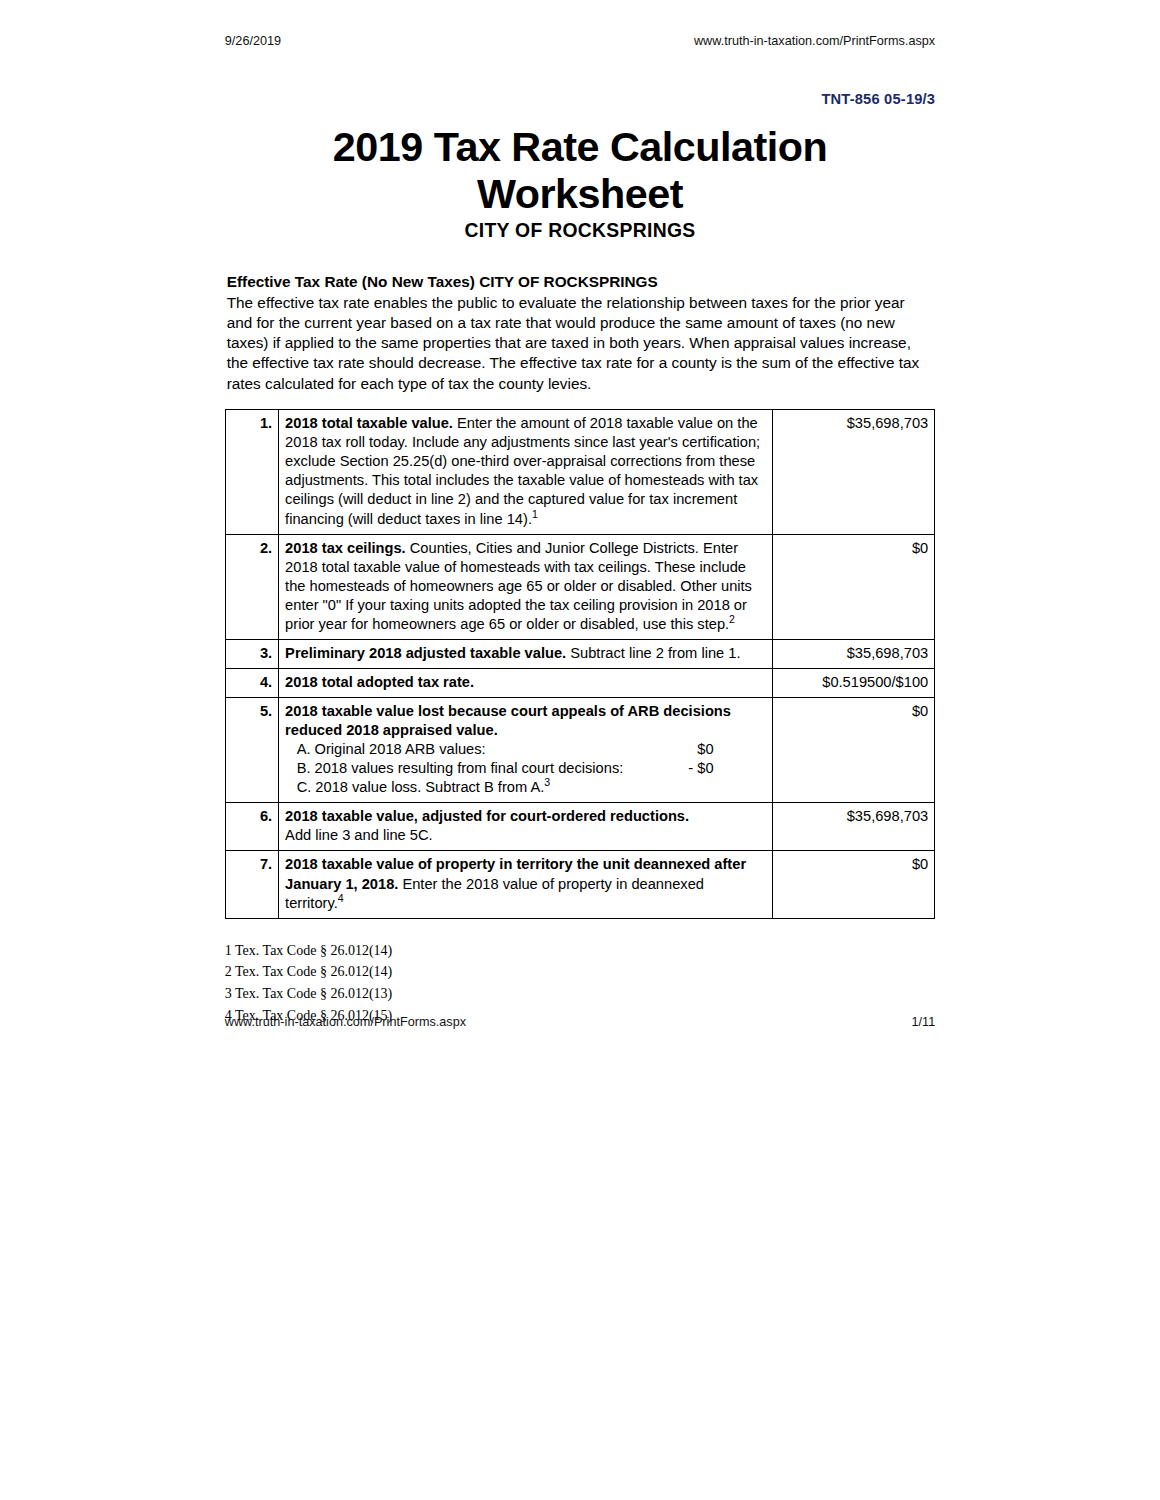9/26/2019 www.truth-in-taxation.com/PrintForms.aspx
TNT-856 05-19/3
2019 Tax Rate Calculation Worksheet
CITY OF ROCKSPRINGS
Effective Tax Rate (No New Taxes) CITY OF ROCKSPRINGS
The effective tax rate enables the public to evaluate the relationship between taxes for the prior year and for the current year based on a tax rate that would produce the same amount of taxes (no new taxes) if applied to the same properties that are taxed in both years. When appraisal values increase, the effective tax rate should decrease. The effective tax rate for a county is the sum of the effective tax rates calculated for each type of tax the county levies.
| 1. | 2018 total taxable value. Enter the amount of 2018 taxable value on the 2018 tax roll today. Include any adjustments since last year's certification; exclude Section 25.25(d) one-third over-appraisal corrections from these adjustments. This total includes the taxable value of homesteads with tax ceilings (will deduct in line 2) and the captured value for tax increment financing (will deduct taxes in line 14). 1 | $35,698,703 |
| 2. | 2018 tax ceilings. Counties, Cities and Junior College Districts. Enter 2018 total taxable value of homesteads with tax ceilings. These include the homesteads of homeowners age 65 or older or disabled. Other units enter "0" If your taxing units adopted the tax ceiling provision in 2018 or prior year for homeowners age 65 or older or disabled, use this step. 2 | $0 |
| 3. | Preliminary 2018 adjusted taxable value. Subtract line 2 from line 1. | $35,698,703 |
| 4. | 2018 total adopted tax rate. | $0.519500/$100 |
| 5. | 2018 taxable value lost because court appeals of ARB decisions reduced 2018 appraised value. A. Original 2018 ARB values: $0 B. 2018 values resulting from final court decisions: - $0 C. 2018 value loss. Subtract B from A. 3 | $0 |
| 6. | 2018 taxable value, adjusted for court-ordered reductions. Add line 3 and line 5C. | $35,698,703 |
| 7. | 2018 taxable value of property in territory the unit deannexed after January 1, 2018. Enter the 2018 value of property in deannexed territory. 4 | $0 |
1 Tex. Tax Code § 26.012(14)
2 Tex. Tax Code § 26.012(14)
3 Tex. Tax Code § 26.012(13)
4 Tex. Tax Code § 26.012(15)
www.truth-in-taxation.com/PrintForms.aspx 1/11